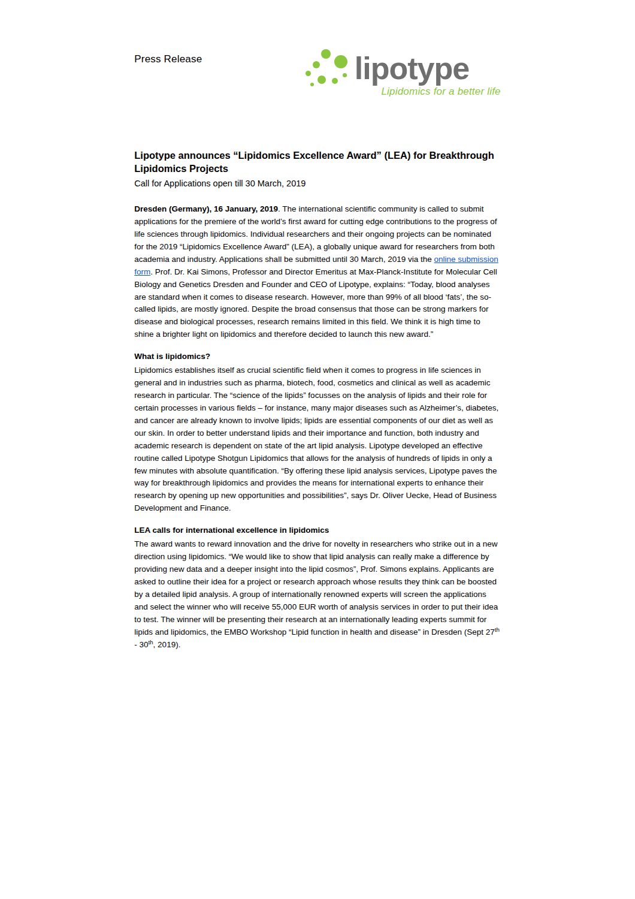Press Release
lipotype
Lipidomics for a better life
Lipotype announces “Lipidomics Excellence Award” (LEA) for Breakthrough Lipidomics Projects
Call for Applications open till 30 March, 2019
Dresden (Germany), 16 January, 2019. The international scientific community is called to submit applications for the premiere of the world’s first award for cutting edge contributions to the progress of life sciences through lipidomics. Individual researchers and their ongoing projects can be nominated for the 2019 “Lipidomics Excellence Award” (LEA), a globally unique award for researchers from both academia and industry. Applications shall be submitted until 30 March, 2019 via the online submission form. Prof. Dr. Kai Simons, Professor and Director Emeritus at Max-Planck-Institute for Molecular Cell Biology and Genetics Dresden and Founder and CEO of Lipotype, explains: “Today, blood analyses are standard when it comes to disease research. However, more than 99% of all blood ‘fats’, the so-called lipids, are mostly ignored. Despite the broad consensus that those can be strong markers for disease and biological processes, research remains limited in this field. We think it is high time to shine a brighter light on lipidomics and therefore decided to launch this new award.”
What is lipidomics?
Lipidomics establishes itself as crucial scientific field when it comes to progress in life sciences in general and in industries such as pharma, biotech, food, cosmetics and clinical as well as academic research in particular. The “science of the lipids” focusses on the analysis of lipids and their role for certain processes in various fields – for instance, many major diseases such as Alzheimer’s, diabetes, and cancer are already known to involve lipids; lipids are essential components of our diet as well as our skin. In order to better understand lipids and their importance and function, both industry and academic research is dependent on state of the art lipid analysis. Lipotype developed an effective routine called Lipotype Shotgun Lipidomics that allows for the analysis of hundreds of lipids in only a few minutes with absolute quantification. “By offering these lipid analysis services, Lipotype paves the way for breakthrough lipidomics and provides the means for international experts to enhance their research by opening up new opportunities and possibilities”, says Dr. Oliver Uecke, Head of Business Development and Finance.
LEA calls for international excellence in lipidomics
The award wants to reward innovation and the drive for novelty in researchers who strike out in a new direction using lipidomics. “We would like to show that lipid analysis can really make a difference by providing new data and a deeper insight into the lipid cosmos”, Prof. Simons explains. Applicants are asked to outline their idea for a project or research approach whose results they think can be boosted by a detailed lipid analysis. A group of internationally renowned experts will screen the applications and select the winner who will receive 55,000 EUR worth of analysis services in order to put their idea to test. The winner will be presenting their research at an internationally leading experts summit for lipids and lipidomics, the EMBO Workshop “Lipid function in health and disease” in Dresden (Sept 27th - 30th, 2019).